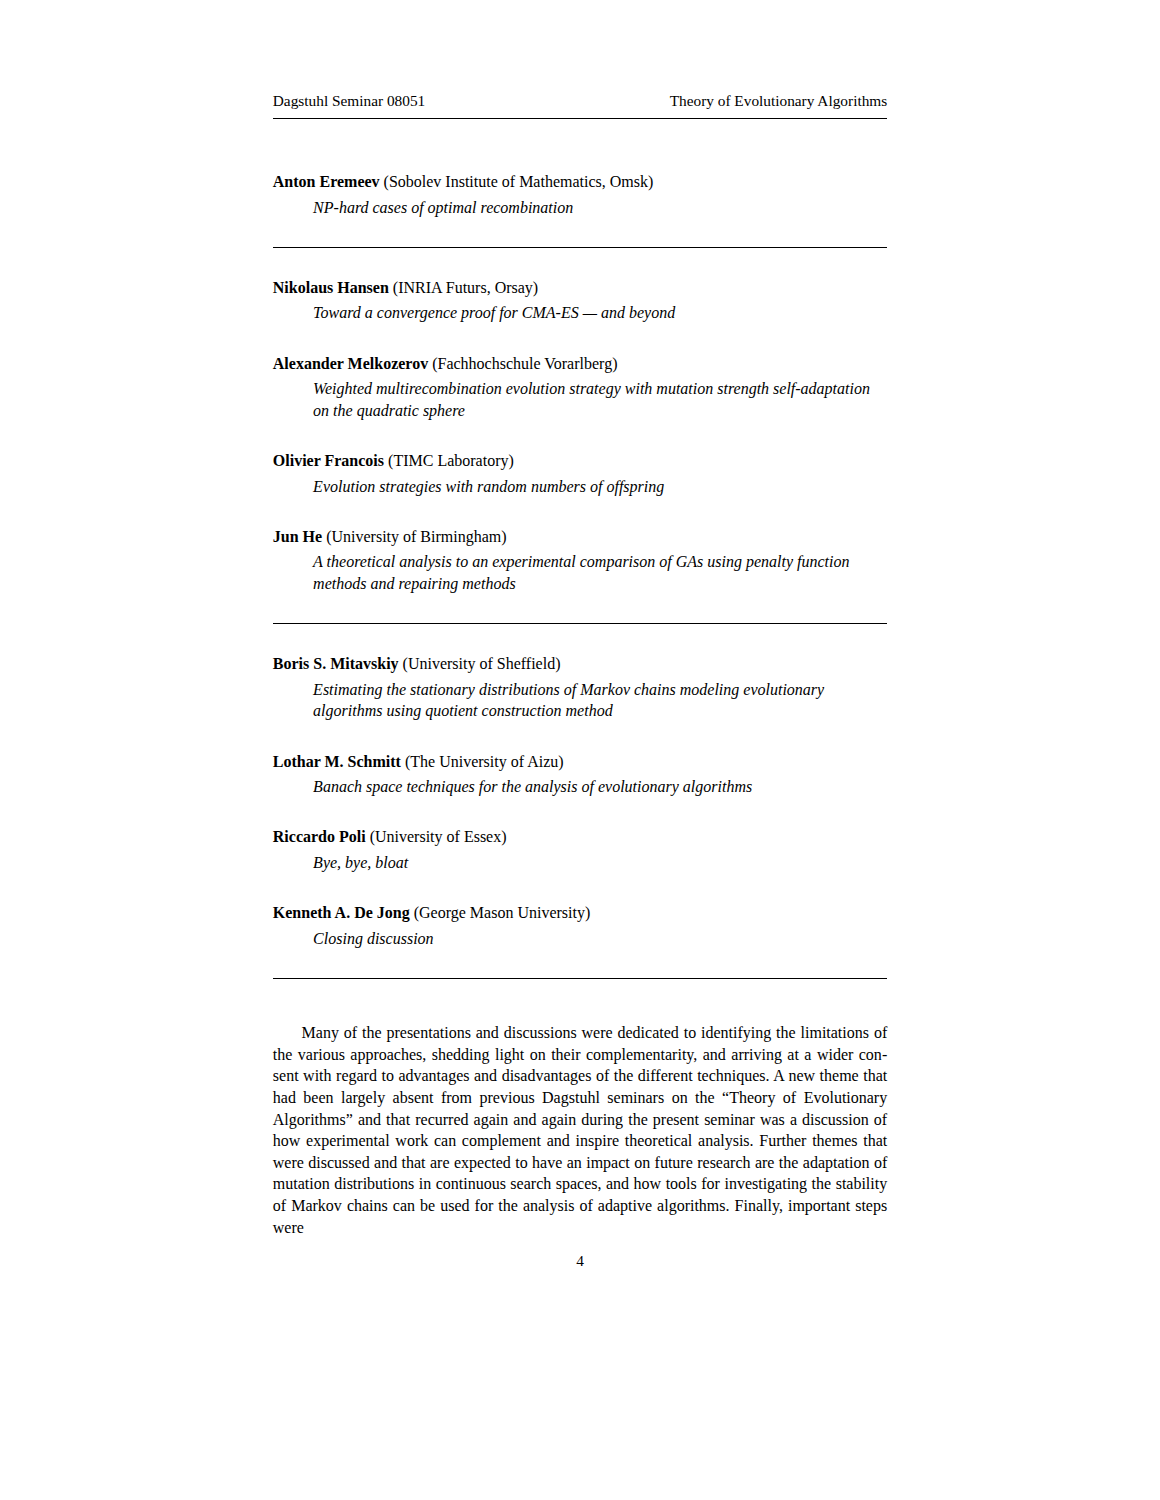Dagstuhl Seminar 08051
Theory of Evolutionary Algorithms
Anton Eremeev (Sobolev Institute of Mathematics, Omsk)
NP-hard cases of optimal recombination
Nikolaus Hansen (INRIA Futurs, Orsay)
Toward a convergence proof for CMA-ES — and beyond
Alexander Melkozerov (Fachhochschule Vorarlberg)
Weighted multirecombination evolution strategy with mutation strength self-adaptation on the quadratic sphere
Olivier Francois (TIMC Laboratory)
Evolution strategies with random numbers of offspring
Jun He (University of Birmingham)
A theoretical analysis to an experimental comparison of GAs using penalty function methods and repairing methods
Boris S. Mitavskiy (University of Sheffield)
Estimating the stationary distributions of Markov chains modeling evolutionary algorithms using quotient construction method
Lothar M. Schmitt (The University of Aizu)
Banach space techniques for the analysis of evolutionary algorithms
Riccardo Poli (University of Essex)
Bye, bye, bloat
Kenneth A. De Jong (George Mason University)
Closing discussion
Many of the presentations and discussions were dedicated to identifying the limitations of the various approaches, shedding light on their complementarity, and arriving at a wider consent with regard to advantages and disadvantages of the different techniques. A new theme that had been largely absent from previous Dagstuhl seminars on the “Theory of Evolutionary Algorithms” and that recurred again and again during the present seminar was a discussion of how experimental work can complement and inspire theoretical analysis. Further themes that were discussed and that are expected to have an impact on future research are the adaptation of mutation distributions in continuous search spaces, and how tools for investigating the stability of Markov chains can be used for the analysis of adaptive algorithms. Finally, important steps were
4